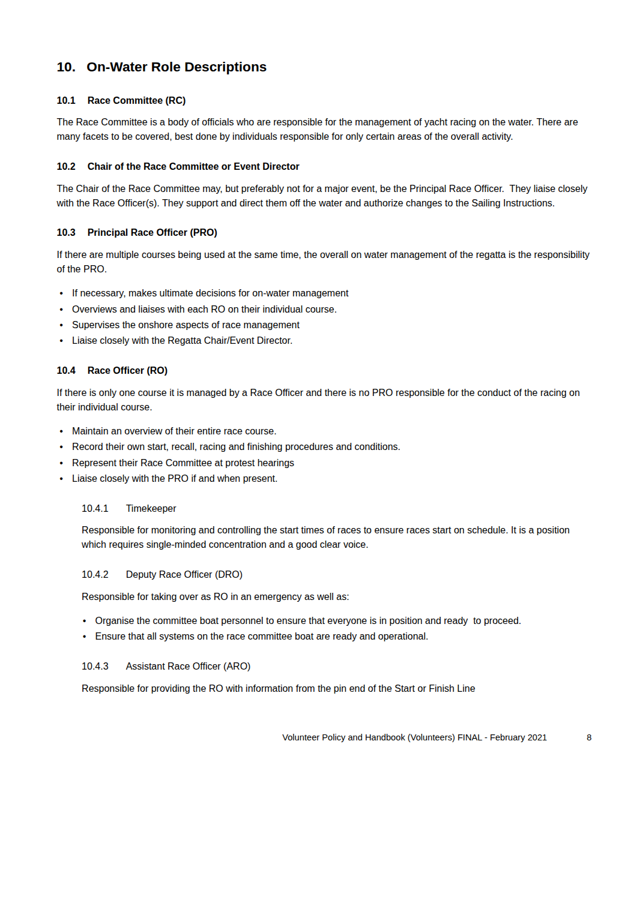10. On-Water Role Descriptions
10.1 Race Committee (RC)
The Race Committee is a body of officials who are responsible for the management of yacht racing on the water. There are many facets to be covered, best done by individuals responsible for only certain areas of the overall activity.
10.2 Chair of the Race Committee or Event Director
The Chair of the Race Committee may, but preferably not for a major event, be the Principal Race Officer. They liaise closely with the Race Officer(s). They support and direct them off the water and authorize changes to the Sailing Instructions.
10.3 Principal Race Officer (PRO)
If there are multiple courses being used at the same time, the overall on water management of the regatta is the responsibility of the PRO.
If necessary, makes ultimate decisions for on-water management
Overviews and liaises with each RO on their individual course.
Supervises the onshore aspects of race management
Liaise closely with the Regatta Chair/Event Director.
10.4 Race Officer (RO)
If there is only one course it is managed by a Race Officer and there is no PRO responsible for the conduct of the racing on their individual course.
Maintain an overview of their entire race course.
Record their own start, recall, racing and finishing procedures and conditions.
Represent their Race Committee at protest hearings
Liaise closely with the PRO if and when present.
10.4.1 Timekeeper
Responsible for monitoring and controlling the start times of races to ensure races start on schedule. It is a position which requires single-minded concentration and a good clear voice.
10.4.2 Deputy Race Officer (DRO)
Responsible for taking over as RO in an emergency as well as:
Organise the committee boat personnel to ensure that everyone is in position and ready to proceed.
Ensure that all systems on the race committee boat are ready and operational.
10.4.3 Assistant Race Officer (ARO)
Responsible for providing the RO with information from the pin end of the Start or Finish Line
Volunteer Policy and Handbook (Volunteers) FINAL - February 2021 8